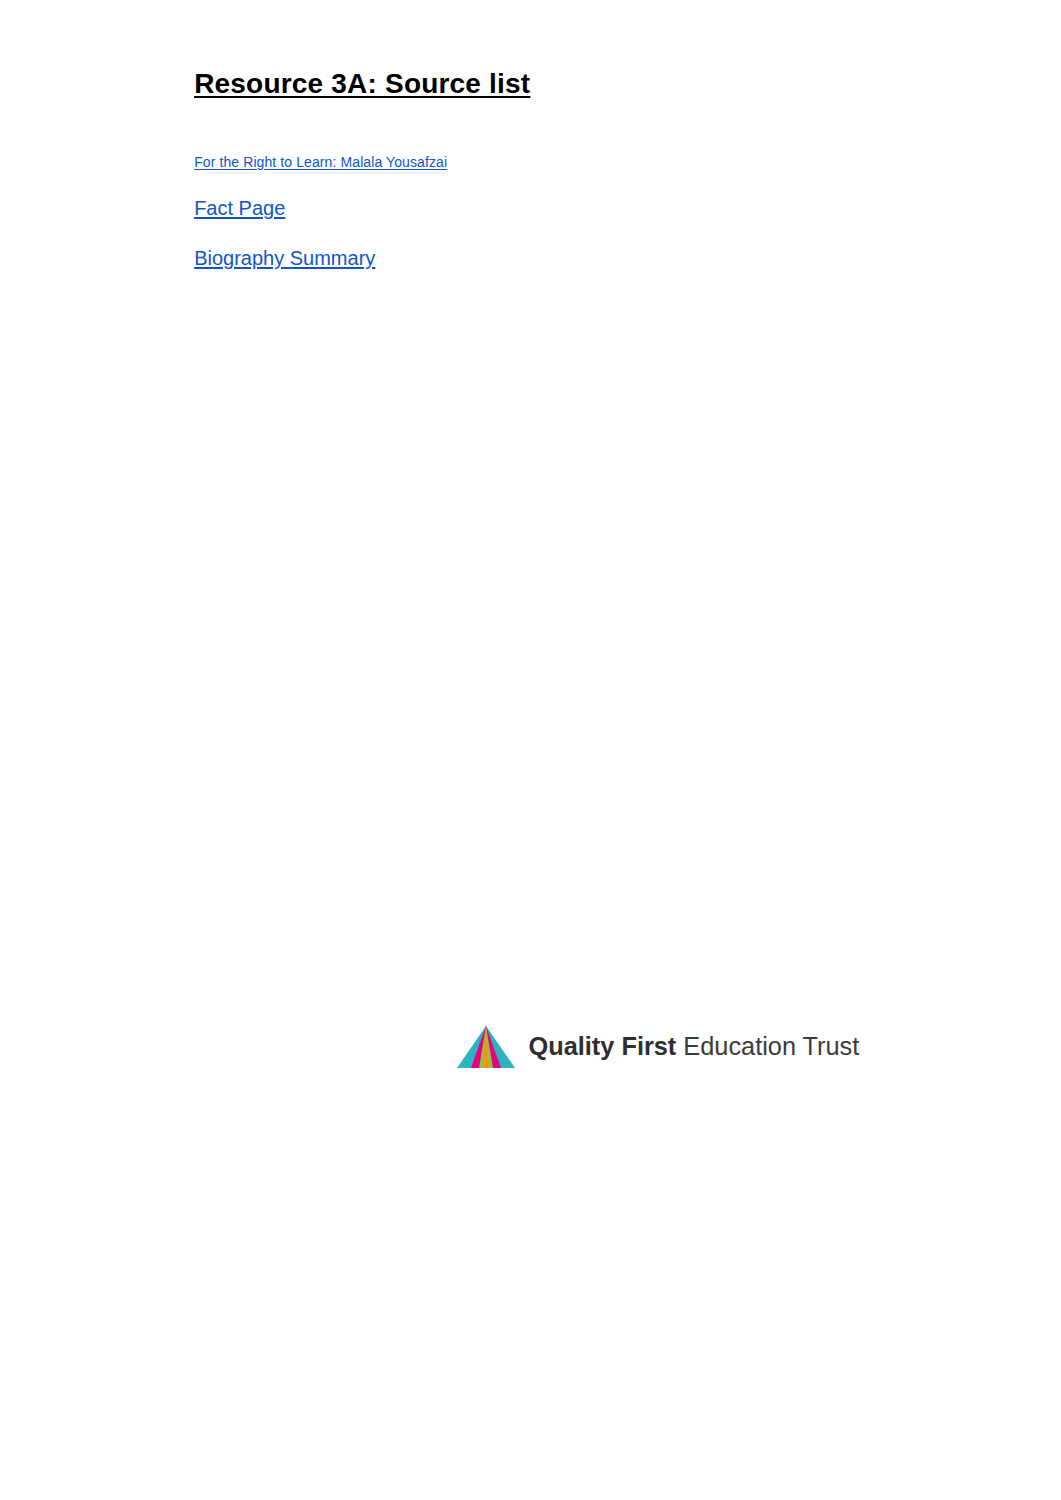Resource 3A: Source list
For the Right to Learn: Malala Yousafzai
Fact Page
Biography Summary
Quality First Education Trust